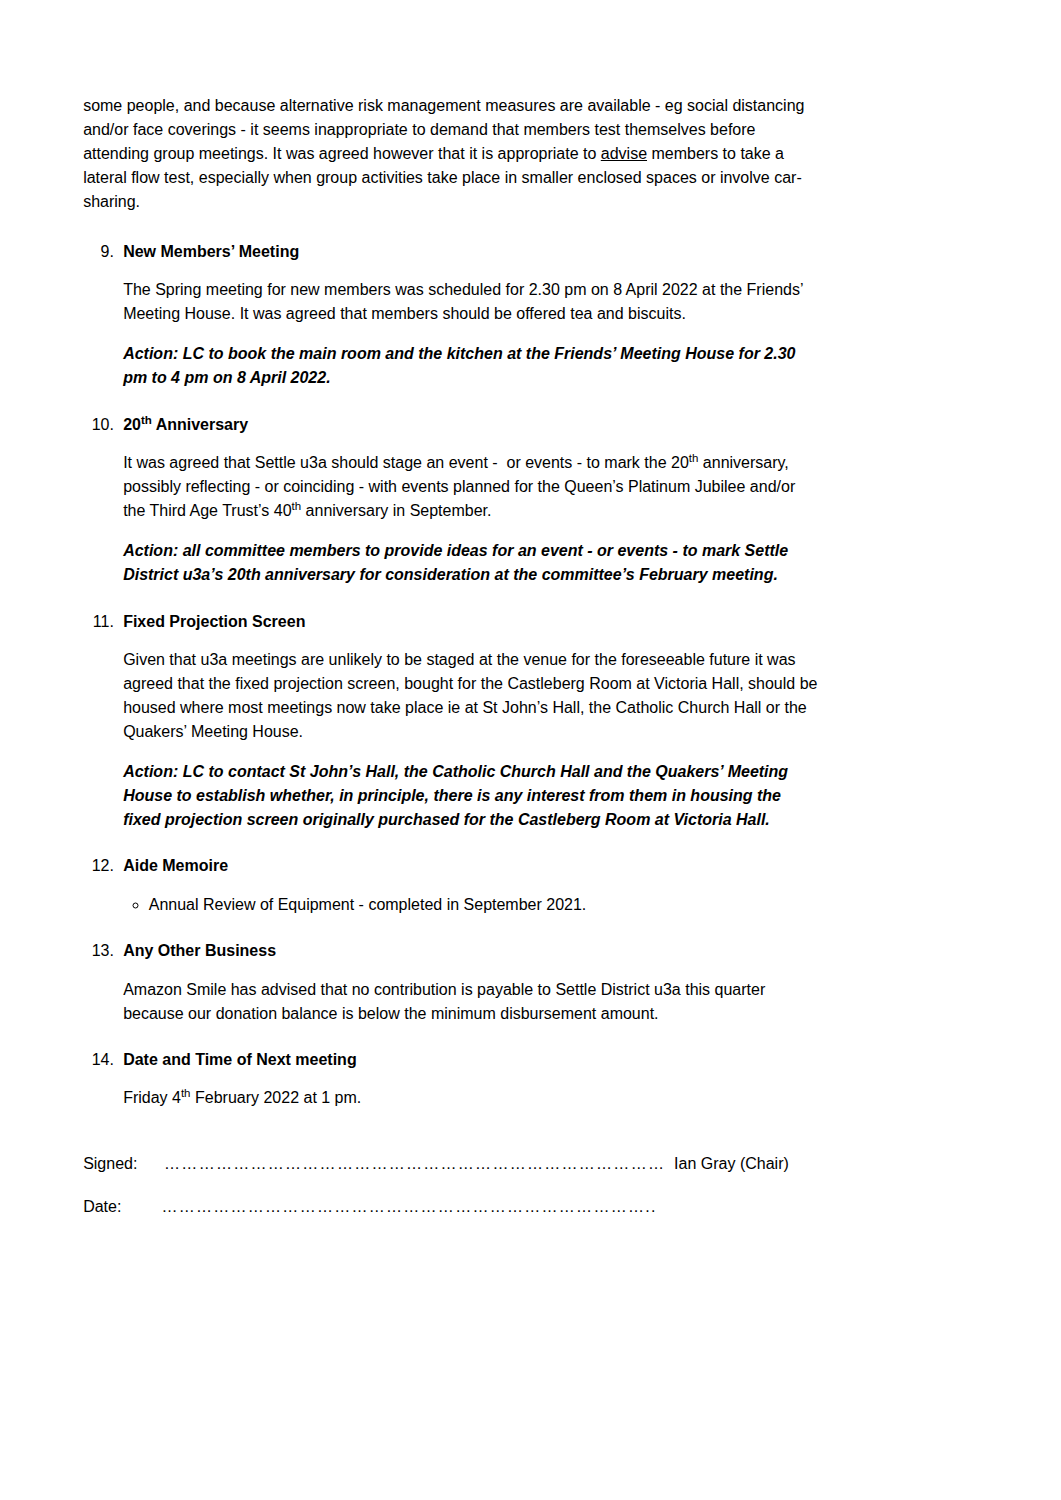some people, and because alternative risk management measures are available - eg social distancing and/or face coverings - it seems inappropriate to demand that members test themselves before attending group meetings. It was agreed however that it is appropriate to advise members to take a lateral flow test, especially when group activities take place in smaller enclosed spaces or involve car-sharing.
New Members’ Meeting
The Spring meeting for new members was scheduled for 2.30 pm on 8 April 2022 at the Friends’ Meeting House. It was agreed that members should be offered tea and biscuits.
Action: LC to book the main room and the kitchen at the Friends’ Meeting House for 2.30 pm to 4 pm on 8 April 2022.
20th Anniversary
It was agreed that Settle u3a should stage an event - or events - to mark the 20th anniversary, possibly reflecting - or coinciding - with events planned for the Queen’s Platinum Jubilee and/or the Third Age Trust’s 40th anniversary in September.
Action: all committee members to provide ideas for an event - or events - to mark Settle District u3a’s 20th anniversary for consideration at the committee’s February meeting.
Fixed Projection Screen
Given that u3a meetings are unlikely to be staged at the venue for the foreseeable future it was agreed that the fixed projection screen, bought for the Castleberg Room at Victoria Hall, should be housed where most meetings now take place ie at St John’s Hall, the Catholic Church Hall or the Quakers’ Meeting House.
Action: LC to contact St John’s Hall, the Catholic Church Hall and the Quakers’ Meeting House to establish whether, in principle, there is any interest from them in housing the fixed projection screen originally purchased for the Castleberg Room at Victoria Hall.
Aide Memoire
Annual Review of Equipment - completed in September 2021.
Any Other Business
Amazon Smile has advised that no contribution is payable to Settle District u3a this quarter because our donation balance is below the minimum disbursement amount.
Date and Time of Next meeting
Friday 4th February 2022 at 1 pm.
Signed: …………………………………………………………………………… Ian Gray (Chair)
Date: …………………………………………………………………………..